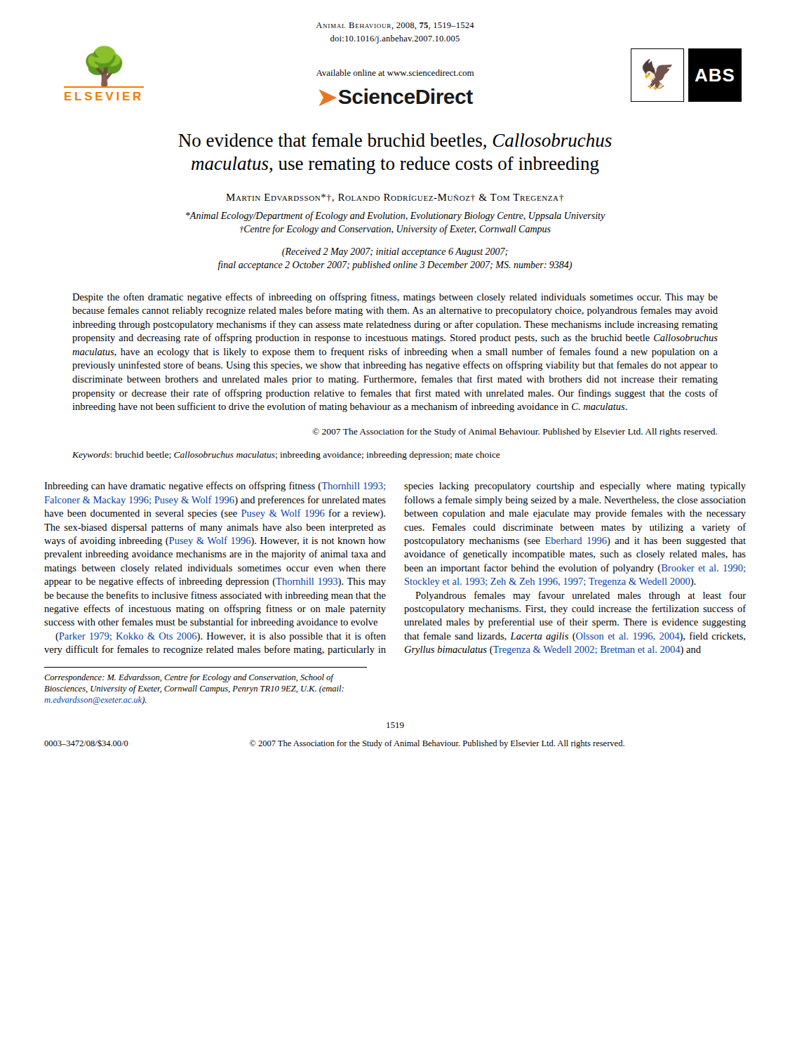Animal Behaviour, 2008, 75, 1519–1524 doi:10.1016/j.anbehav.2007.10.005
🌳
ELSEVIER
Available online at www.sciencedirect.com
➤Science Direct
🦅
ABS
No evidence that female bruchid beetles, Callosobruchus
maculatus, use remating to reduce costs of inbreeding
Martin Edvardsson*†, Rolando Rodríguez-Muñoz† & Tom Tregenza†
*Animal Ecology/Department of Ecology and Evolution, Evolutionary Biology Centre, Uppsala University
†Centre for Ecology and Conservation, University of Exeter, Cornwall Campus
(Received 2 May 2007; initial acceptance 6 August 2007;
final acceptance 2 October 2007; published online 3 December 2007; MS. number: 9384)
Despite the often dramatic negative effects of inbreeding on offspring fitness, matings between closely related individuals sometimes occur. This may be because females cannot reliably recognize related males before mating with them. As an alternative to precopulatory choice, polyandrous females may avoid inbreeding through postcopulatory mechanisms if they can assess mate relatedness during or after copulation. These mechanisms include increasing remating propensity and decreasing rate of offspring production in response to incestuous matings. Stored product pests, such as the bruchid beetle Callosobruchus maculatus, have an ecology that is likely to expose them to frequent risks of inbreeding when a small number of females found a new population on a previously uninfested store of beans. Using this species, we show that inbreeding has negative effects on offspring viability but that females do not appear to discriminate between brothers and unrelated males prior to mating. Furthermore, females that first mated with brothers did not increase their remating propensity or decrease their rate of offspring production relative to females that first mated with unrelated males. Our findings suggest that the costs of inbreeding have not been sufficient to drive the evolution of mating behaviour as a mechanism of inbreeding avoidance in C. maculatus.
© 2007 The Association for the Study of Animal Behaviour. Published by Elsevier Ltd. All rights reserved.
Keywords: bruchid beetle; Callosobruchus maculatus; inbreeding avoidance; inbreeding depression; mate choice
Inbreeding can have dramatic negative effects on offspring fitness (Thornhill 1993; Falconer & Mackay 1996; Pusey & Wolf 1996) and preferences for unrelated mates have been documented in several species (see Pusey & Wolf 1996 for a review). The sex-biased dispersal patterns of many animals have also been interpreted as ways of avoiding inbreeding (Pusey & Wolf 1996). However, it is not known how prevalent inbreeding avoidance mechanisms are in the majority of animal taxa and matings between closely related individuals sometimes occur even when there appear to be negative effects of inbreeding depression (Thornhill 1993). This may be because the benefits to inclusive fitness associated with inbreeding mean that the negative effects of incestuous mating on offspring fitness or on male paternity success with other females must be substantial for inbreeding avoidance to evolve
(Parker 1979; Kokko & Ots 2006). However, it is also possible that it is often very difficult for females to recognize related males before mating, particularly in species lacking precopulatory courtship and especially where mating typically follows a female simply being seized by a male. Nevertheless, the close association between copulation and male ejaculate may provide females with the necessary cues. Females could discriminate between mates by utilizing a variety of postcopulatory mechanisms (see Eberhard 1996) and it has been suggested that avoidance of genetically incompatible mates, such as closely related males, has been an important factor behind the evolution of polyandry (Brooker et al. 1990; Stockley et al. 1993; Zeh & Zeh 1996, 1997; Tregenza & Wedell 2000).
Polyandrous females may favour unrelated males through at least four postcopulatory mechanisms. First, they could increase the fertilization success of unrelated males by preferential use of their sperm. There is evidence suggesting that female sand lizards, Lacerta agilis (Olsson et al. 1996, 2004), field crickets, Gryllus bimaculatus (Tregenza & Wedell 2002; Bretman et al. 2004) and
Correspondence: M. Edvardsson, Centre for Ecology and Conservation, School of Biosciences, University of Exeter, Cornwall Campus, Penryn TR10 9EZ, U.K. (email: m.edvardsson@exeter.ac.uk).
1519
0003–3472/08/$34.00/0
© 2007 The Association for the Study of Animal Behaviour. Published by Elsevier Ltd. All rights reserved.